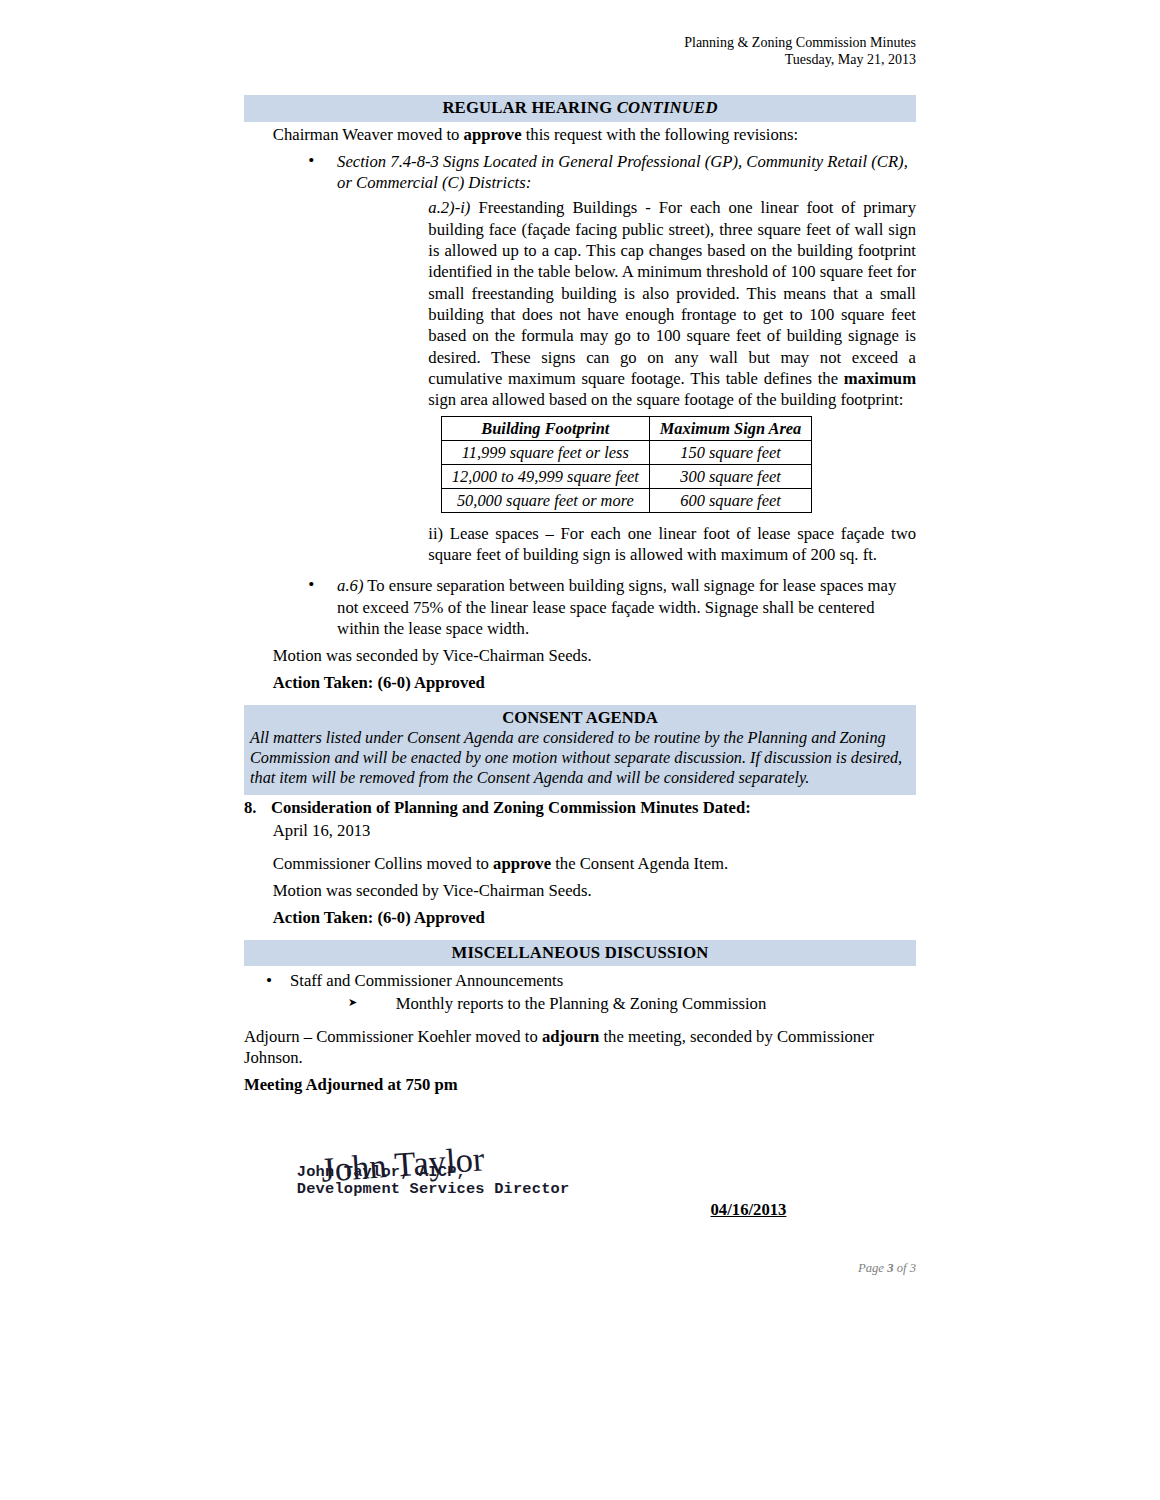Planning & Zoning Commission Minutes
Tuesday, May 21, 2013
REGULAR HEARING CONTINUED
Chairman Weaver moved to approve this request with the following revisions:
Section 7.4-8-3 Signs Located in General Professional (GP), Community Retail (CR), or Commercial (C) Districts:
a.2)-i) Freestanding Buildings - For each one linear foot of primary building face (façade facing public street), three square feet of wall sign is allowed up to a cap. This cap changes based on the building footprint identified in the table below. A minimum threshold of 100 square feet for small freestanding building is also provided. This means that a small building that does not have enough frontage to get to 100 square feet based on the formula may go to 100 square feet of building signage is desired. These signs can go on any wall but may not exceed a cumulative maximum square footage. This table defines the maximum sign area allowed based on the square footage of the building footprint:
| Building Footprint | Maximum Sign Area |
| --- | --- |
| 11,999 square feet or less | 150 square feet |
| 12,000 to 49,999 square feet | 300 square feet |
| 50,000 square feet or more | 600 square feet |
ii) Lease spaces – For each one linear foot of lease space façade two square feet of building sign is allowed with maximum of 200 sq. ft.
a.6) To ensure separation between building signs, wall signage for lease spaces may not exceed 75% of the linear lease space façade width. Signage shall be centered within the lease space width.
Motion was seconded by Vice-Chairman Seeds.
Action Taken: (6-0) Approved
CONSENT AGENDA
All matters listed under Consent Agenda are considered to be routine by the Planning and Zoning Commission and will be enacted by one motion without separate discussion. If discussion is desired, that item will be removed from the Consent Agenda and will be considered separately.
8. Consideration of Planning and Zoning Commission Minutes Dated:
April 16, 2013
Commissioner Collins moved to approve the Consent Agenda Item.
Motion was seconded by Vice-Chairman Seeds.
Action Taken: (6-0) Approved
MISCELLANEOUS DISCUSSION
Staff and Commissioner Announcements
Monthly reports to the Planning & Zoning Commission
Adjourn – Commissioner Koehler moved to adjourn the meeting, seconded by Commissioner Johnson.
Meeting Adjourned at 750 pm
John Taylor
John Taylor, AICP,
Development Services Director
04/16/2013
Page 3 of 3